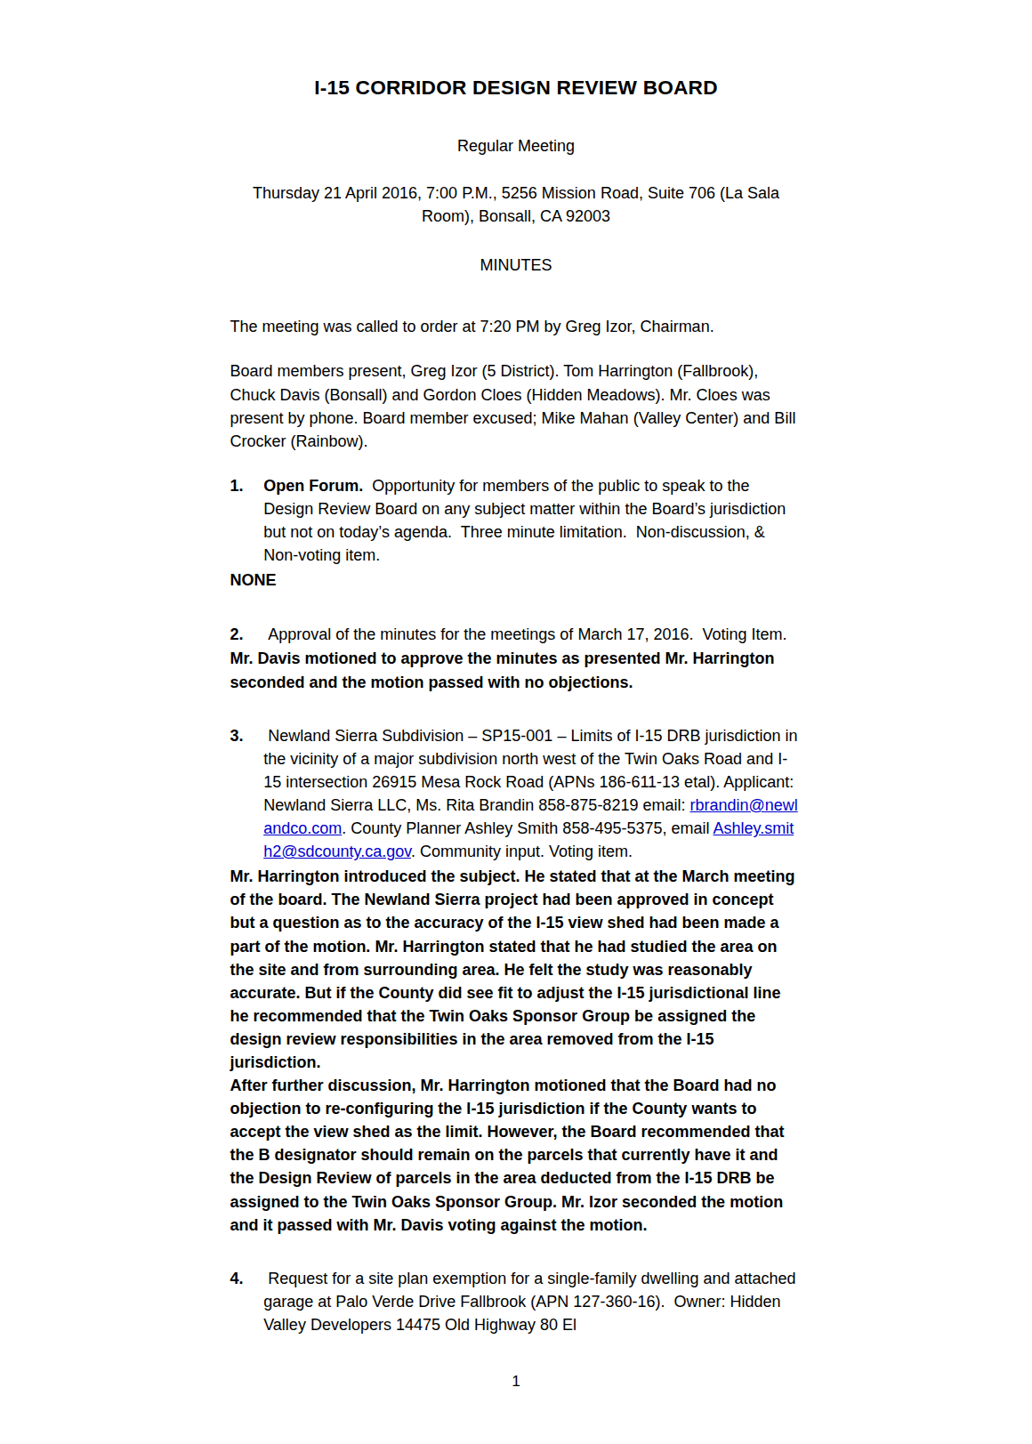I-15 CORRIDOR DESIGN REVIEW BOARD
Regular Meeting
Thursday 21 April 2016, 7:00 P.M., 5256 Mission Road, Suite 706 (La Sala Room), Bonsall, CA 92003
MINUTES
The meeting was called to order at 7:20 PM by Greg Izor, Chairman.
Board members present, Greg Izor (5 District). Tom Harrington (Fallbrook), Chuck Davis (Bonsall) and Gordon Cloes (Hidden Meadows). Mr. Cloes was present by phone. Board member excused; Mike Mahan (Valley Center) and Bill Crocker (Rainbow).
1.
Open Forum. Opportunity for members of the public to speak to the Design Review Board on any subject matter within the Board’s jurisdiction but not on today’s agenda. Three minute limitation. Non-discussion, & Non-voting item.
NONE
2.
Approval of the minutes for the meetings of March 17, 2016. Voting Item.
Mr. Davis motioned to approve the minutes as presented Mr. Harrington seconded and the motion passed with no objections.
3.
Newland Sierra Subdivision – SP15-001 – Limits of I-15 DRB jurisdiction in the vicinity of a major subdivision north west of the Twin Oaks Road and I-15 intersection 26915 Mesa Rock Road (APNs 186-611-13 etal). Applicant: Newland Sierra LLC, Ms. Rita Brandin 858-875-8219 email: rbrandin@newlandco.com. County Planner Ashley Smith 858-495-5375, email Ashley.smith2@sdcounty.ca.gov. Community input. Voting item.
Mr. Harrington introduced the subject. He stated that at the March meeting of the board. The Newland Sierra project had been approved in concept but a question as to the accuracy of the I-15 view shed had been made a part of the motion. Mr. Harrington stated that he had studied the area on the site and from surrounding area. He felt the study was reasonably accurate. But if the County did see fit to adjust the I-15 jurisdictional line he recommended that the Twin Oaks Sponsor Group be assigned the design review responsibilities in the area removed from the I-15 jurisdiction.
After further discussion, Mr. Harrington motioned that the Board had no objection to re-configuring the I-15 jurisdiction if the County wants to accept the view shed as the limit. However, the Board recommended that the B designator should remain on the parcels that currently have it and the Design Review of parcels in the area deducted from the I-15 DRB be assigned to the Twin Oaks Sponsor Group. Mr. Izor seconded the motion and it passed with Mr. Davis voting against the motion.
4.
Request for a site plan exemption for a single-family dwelling and attached garage at Palo Verde Drive Fallbrook (APN 127-360-16). Owner: Hidden Valley Developers 14475 Old Highway 80 El
1